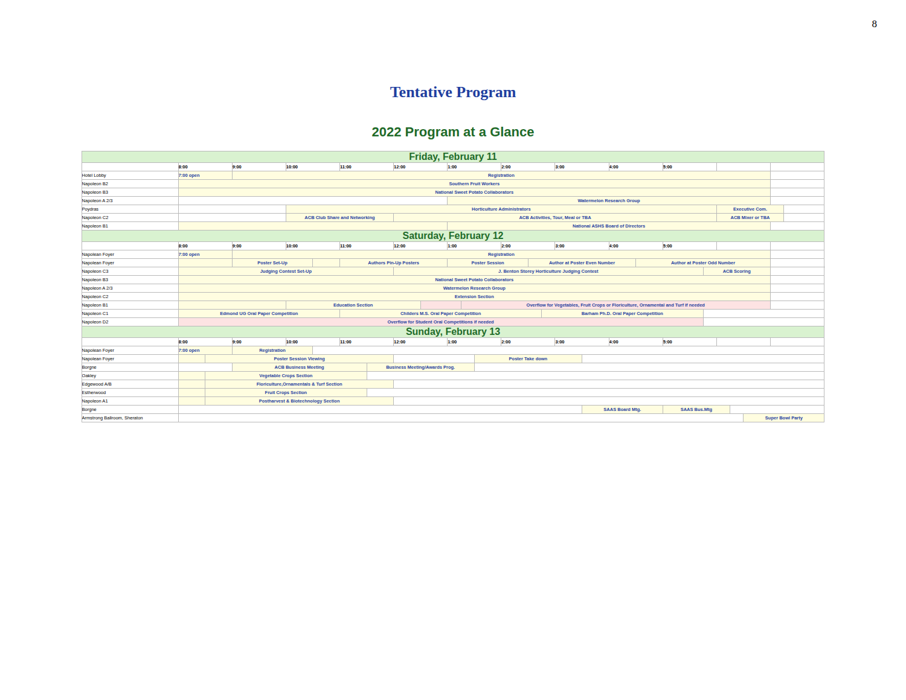8
Tentative Program
2022 Program at a Glance
| Friday, February 11 |
| | 8:00 | 9:00 | 10:00 | 11:00 | 12:00 | 1:00 | 2:00 | 3:00 | 4:00 | 5:00 | | |
| Hotel Lobby | 7:00 open | Registration | |
| Napoleon B2 | Southern Fruit Workers | |
| Napoleon B3 | National Sweet Potato Collaborators | |
| Napoleon A 2/3 | | Watermelon Research Group | |
| Poydras | | Horticulture Administrators | Executive Com. | |
| Napoleon C2 | | ACB Club Share and Networking | ACB Activities, Tour, Meal or TBA | ACB Mixer or TBA | |
| Napoleon B1 | | National ASHS Board of Directors | |
| Saturday, February 12 |
| | 8:00 | 9:00 | 10:00 | 11:00 | 12:00 | 1:00 | 2:00 | 3:00 | 4:00 | 5:00 | | |
| Napolean Foyer | 7:00 open | Registration | |
| Napolean Foyer | | Poster Set-Up | | Authors Pin-Up Posters | Poster Session | Author at Poster Even Number | Author at Poster Odd Number | |
| Napoleon C3 | Judging Contest Set-Up | J. Benton Storey Horticulture Judging Contest | ACB Scoring | |
| Napoleon B3 | National Sweet Potato Collaborators | |
| Napoleon A 2/3 | Watermelon Research Group | |
| Napoleon C2 | Extension Section | |
| Napoleon B1 | | Education Section | | Overflow for Vegetables, Fruit Crops or Floriculture, Ornamental and Turf if needed | |
| Napoleon C1 | Edmond UG Oral Paper Competition | Childers M.S. Oral Paper Competition | Barham Ph.D. Oral Paper Competition | |
| Napoleon D2 | Overflow for Student Oral Competitions if needed | |
| Sunday, February 13 |
| | 8:00 | 9:00 | 10:00 | 11:00 | 12:00 | 1:00 | 2:00 | 3:00 | 4:00 | 5:00 | | |
| Napolean Foyer | 7:00 open | Registration | |
| Napolean Foyer | | Poster Session Viewing | | Poster Take down | |
| Borgne | | ACB Business Meeting | Business Meeting/Awards Prog. | |
| Oakley | | Vegetable Crops Section | |
| Edgewood A/B | | Floriculture,Ornamentals & Turf Section | |
| Estherwood | | Fruit Crops Section | |
| Napoleon A1 | | Postharvest & Biotechnology Section | |
| Borgne | | SAAS Board Mtg. | SAAS Bus.Mtg | |
| Armstrong Ballroom, Sheraton | | Super Bowl Party |